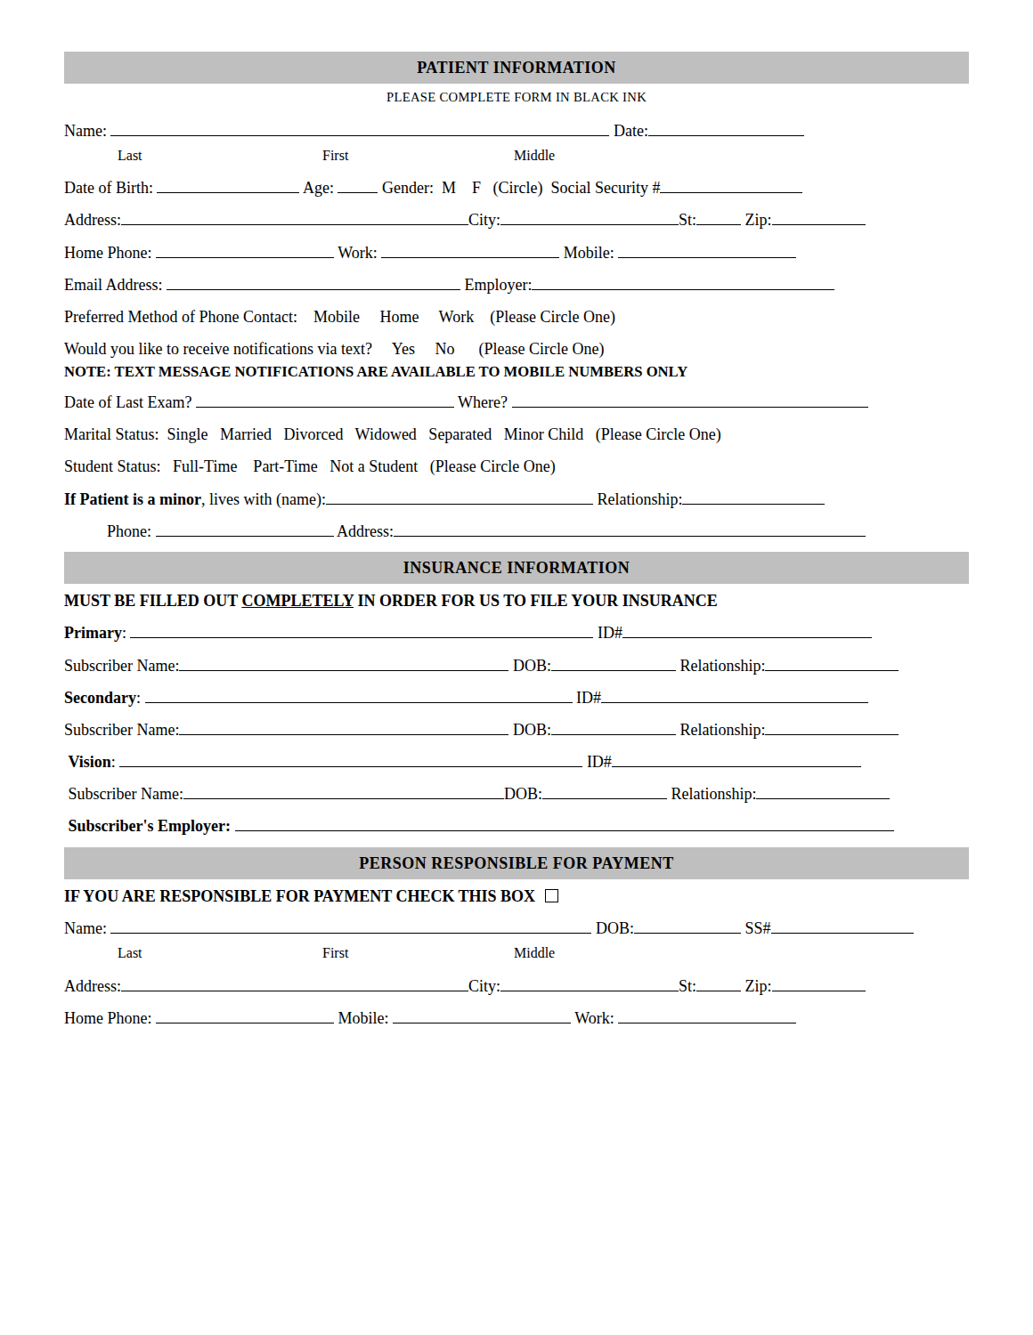PATIENT INFORMATION
PLEASE COMPLETE FORM IN BLACK INK
Name: Date:
Last First Middle
Date of Birth: Age: Gender: M F (Circle) Social Security #
Address: City: St: Zip:
Home Phone: Work: Mobile:
Email Address: Employer:
Preferred Method of Phone Contact: Mobile Home Work (Please Circle One)
Would you like to receive notifications via text? Yes No (Please Circle One)
NOTE: TEXT MESSAGE NOTIFICATIONS ARE AVAILABLE TO MOBILE NUMBERS ONLY
Date of Last Exam? Where?
Marital Status: Single Married Divorced Widowed Separated Minor Child (Please Circle One)
Student Status: Full-Time Part-Time Not a Student (Please Circle One)
If Patient is a minor, lives with (name): Relationship:
Phone: Address:
INSURANCE INFORMATION
MUST BE FILLED OUT COMPLETELY IN ORDER FOR US TO FILE YOUR INSURANCE
Primary: ID#
Subscriber Name: DOB: Relationship:
Secondary: ID#
Subscriber Name: DOB: Relationship:
Vision: ID#
Subscriber Name: DOB: Relationship:
Subscriber's Employer:
PERSON RESPONSIBLE FOR PAYMENT
IF YOU ARE RESPONSIBLE FOR PAYMENT CHECK THIS BOX
Name: DOB: SS#
Last First Middle
Address: City: St: Zip:
Home Phone: Mobile: Work: